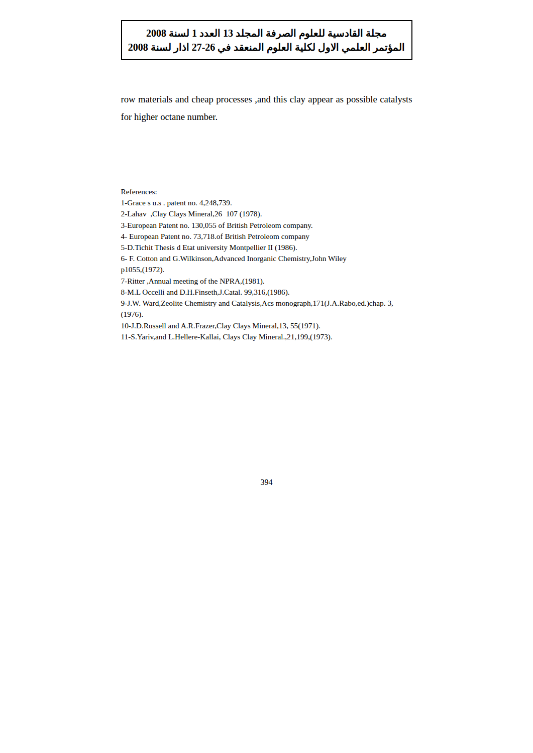مجلة القادسية للعلوم الصرفة المجلد 13 العدد 1 لسنة 2008
المؤتمر العلمي الاول لكلية العلوم المنعقد في 26-27 اذار لسنة 2008
row materials and cheap processes ,and this clay appear as possible catalysts for higher octane number.
References:
1-Grace s u.s . patent no. 4,248,739.
2-Lahav ,Clay Clays Mineral,26 107 (1978).
3-European Patent no. 130,055 of British Petroleom company.
4- European Patent no. 73,718.of British Petroleom company
5-D.Tichit Thesis d Etat university Montpellier II (1986).
6- F. Cotton and G.Wilkinson,Advanced Inorganic Chemistry,John Wiley
p1055,(1972).
7-Ritter ,Annual meeting of the NPRA,(1981).
8-M.L Occelli and D.H.Finseth,J.Catal. 99,316,(1986).
9-J.W. Ward,Zeolite Chemistry and Catalysis,Acs monograph,171(J.A.Rabo,ed.)chap. 3,(1976).
10-J.D.Russell and A.R.Frazer,Clay Clays Mineral,13, 55(1971).
11-S.Yariv,and L.Hellere-Kallai, Clays Clay Mineral.,21,199,(1973).
394